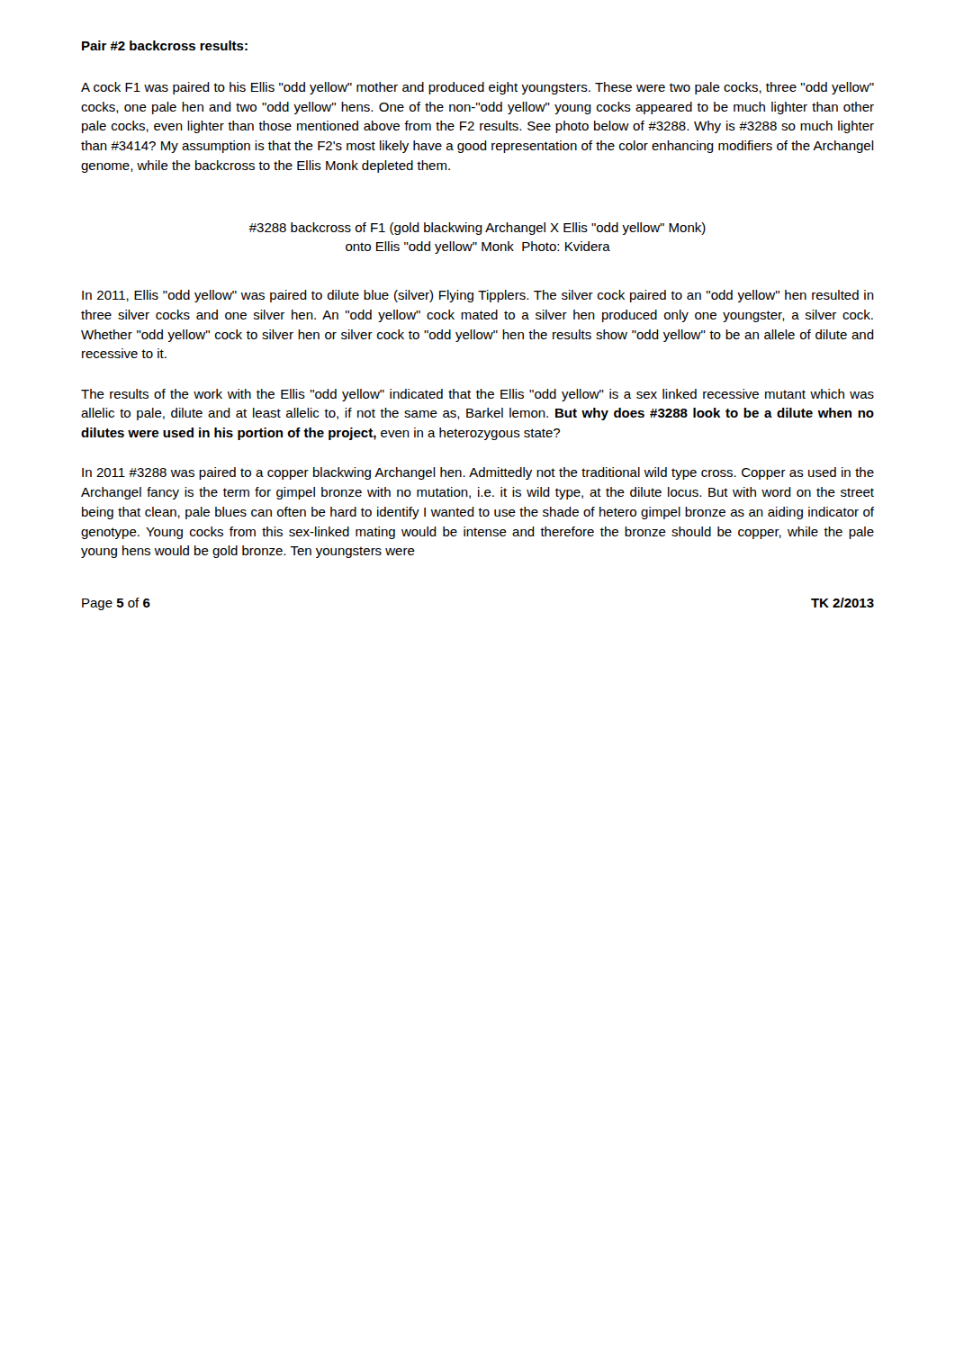Pair #2 backcross results:
A cock F1 was paired to his Ellis "odd yellow" mother and produced eight youngsters. These were two pale cocks, three "odd yellow" cocks, one pale hen and two "odd yellow" hens. One of the non-"odd yellow" young cocks appeared to be much lighter than other pale cocks, even lighter than those mentioned above from the F2 results. See photo below of #3288. Why is #3288 so much lighter than #3414? My assumption is that the F2's most likely have a good representation of the color enhancing modifiers of the Archangel genome, while the backcross to the Ellis Monk depleted them.
#3288 backcross of F1 (gold blackwing Archangel X Ellis "odd yellow" Monk)
onto Ellis "odd yellow" Monk Photo: Kvidera
In 2011, Ellis "odd yellow" was paired to dilute blue (silver) Flying Tipplers. The silver cock paired to an "odd yellow" hen resulted in three silver cocks and one silver hen. An "odd yellow" cock mated to a silver hen produced only one youngster, a silver cock. Whether "odd yellow" cock to silver hen or silver cock to "odd yellow" hen the results show "odd yellow" to be an allele of dilute and recessive to it.
The results of the work with the Ellis "odd yellow" indicated that the Ellis "odd yellow" is a sex linked recessive mutant which was allelic to pale, dilute and at least allelic to, if not the same as, Barkel lemon. But why does #3288 look to be a dilute when no dilutes were used in his portion of the project, even in a heterozygous state?
In 2011 #3288 was paired to a copper blackwing Archangel hen. Admittedly not the traditional wild type cross. Copper as used in the Archangel fancy is the term for gimpel bronze with no mutation, i.e. it is wild type, at the dilute locus. But with word on the street being that clean, pale blues can often be hard to identify I wanted to use the shade of hetero gimpel bronze as an aiding indicator of genotype. Young cocks from this sex-linked mating would be intense and therefore the bronze should be copper, while the pale young hens would be gold bronze. Ten youngsters were
Page 5 of 6
TK 2/2013